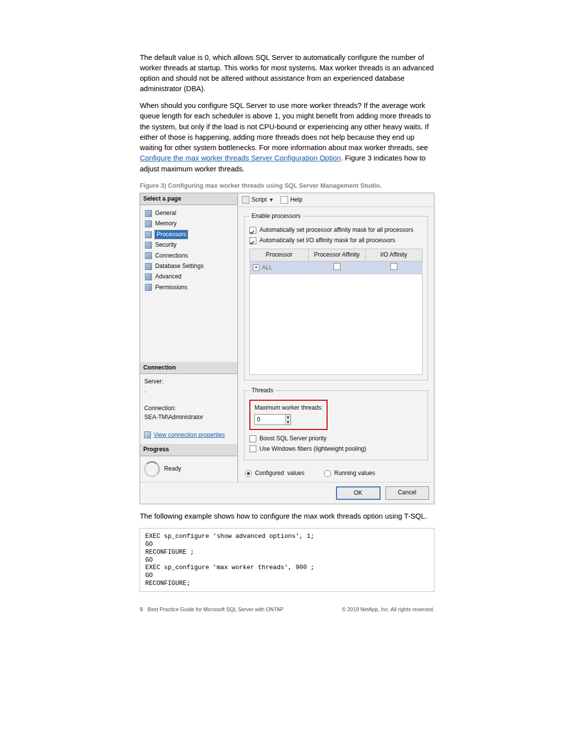The default value is 0, which allows SQL Server to automatically configure the number of worker threads at startup. This works for most systems. Max worker threads is an advanced option and should not be altered without assistance from an experienced database administrator (DBA).
When should you configure SQL Server to use more worker threads? If the average work queue length for each scheduler is above 1, you might benefit from adding more threads to the system, but only if the load is not CPU-bound or experiencing any other heavy waits. If either of those is happening, adding more threads does not help because they end up waiting for other system bottlenecks. For more information about max worker threads, see Configure the max worker threads Server Configuration Option. Figure 3 indicates how to adjust maximum worker threads.
Figure 3) Configuring max worker threads using SQL Server Management Studio.
Select a page
General
Memory
Processors
Security
Connections
Database Settings
Advanced
Permissions
Connection
Server:
.
Connection:
SEA-TM\Administrator
View connection properties
Progress
Ready
Script ▼ Help
Enable processors
Automatically set processor affinity mask for all processors
Automatically set I/O affinity mask for all processors
| Processor | Processor Affinity | I/O Affinity |
| --- | --- | --- |
| + ALL | | |
Threads
Maximum worker threads:
▲▼
Boost SQL Server priority
Use Windows fibers (lightweight pooling)
Configured values Running values
OK
Cancel
The following example shows how to configure the max work threads option using T-SQL.
EXEC sp_configure 'show advanced options', 1;
GO
RECONFIGURE ;
GO
EXEC sp_configure 'max worker threads', 900 ;
GO
RECONFIGURE;
9 Best Practice Guide for Microsoft SQL Server with ONTAP
© 2019 NetApp, Inc. All rights reserved.